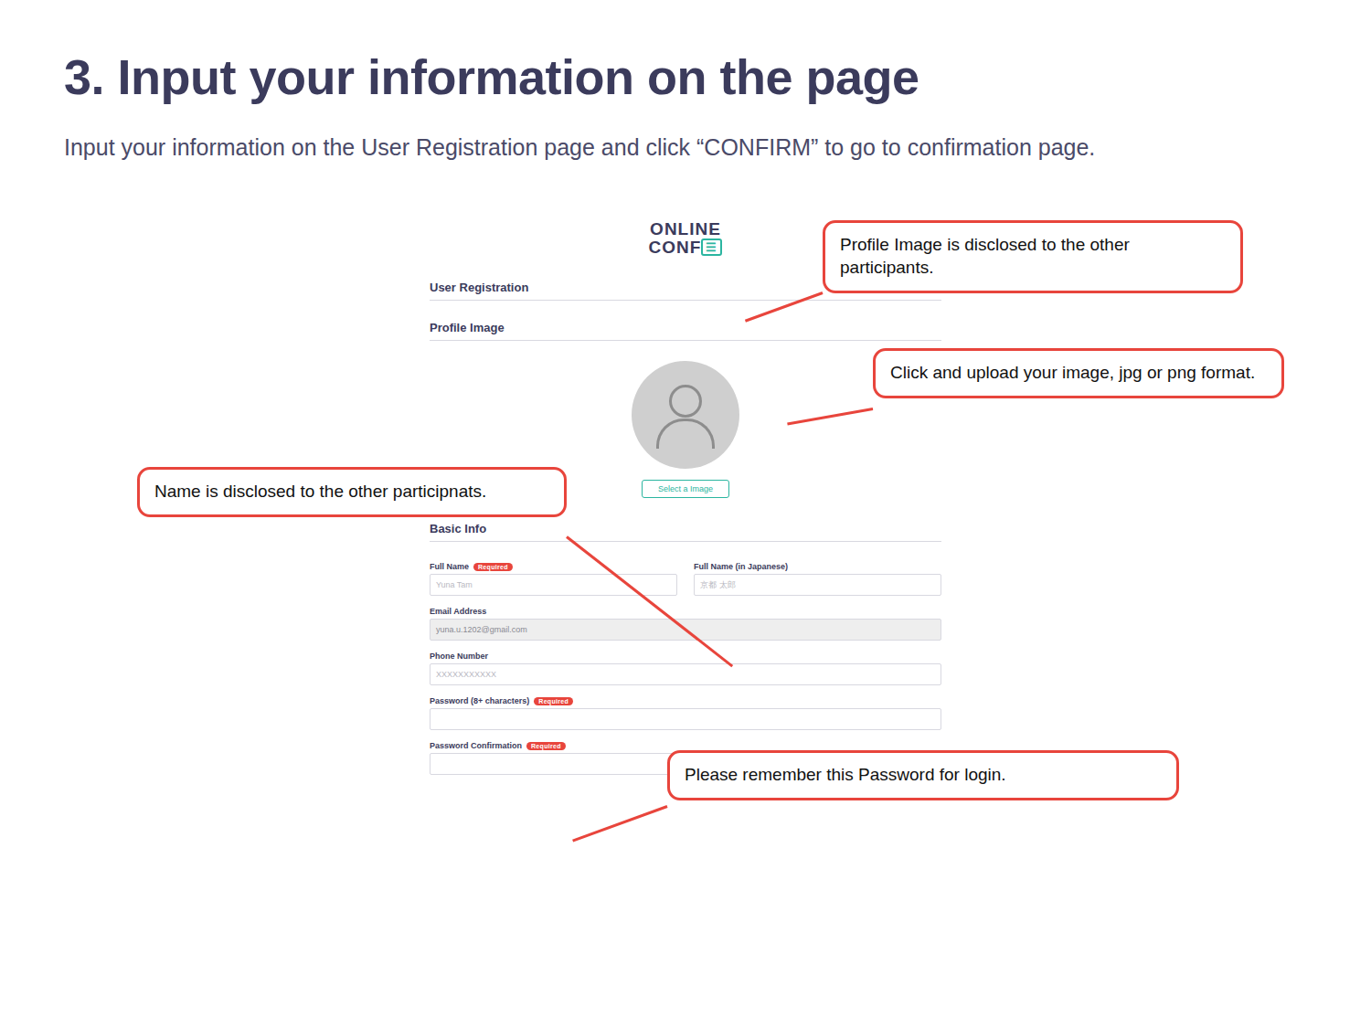3. Input your information on the page
Input your information on the User Registration page and click “CONFIRM” to go to confirmation page.
ONLINE
CONF☰
User Registration
Profile Image
Select a Image
Basic Info
Full Name Required
Yuna Tam
Full Name (in Japanese)
京都 太郎
Email Address
yuna.u.1202@gmail.com
Phone Number
XXXXXXXXXXX
Password (8+ characters) Required
Password Confirmation Required
Profile Image is disclosed to the other participants.
Click and upload your image, jpg or png format.
Name is disclosed to the other participnats.
Please remember this Password for login.